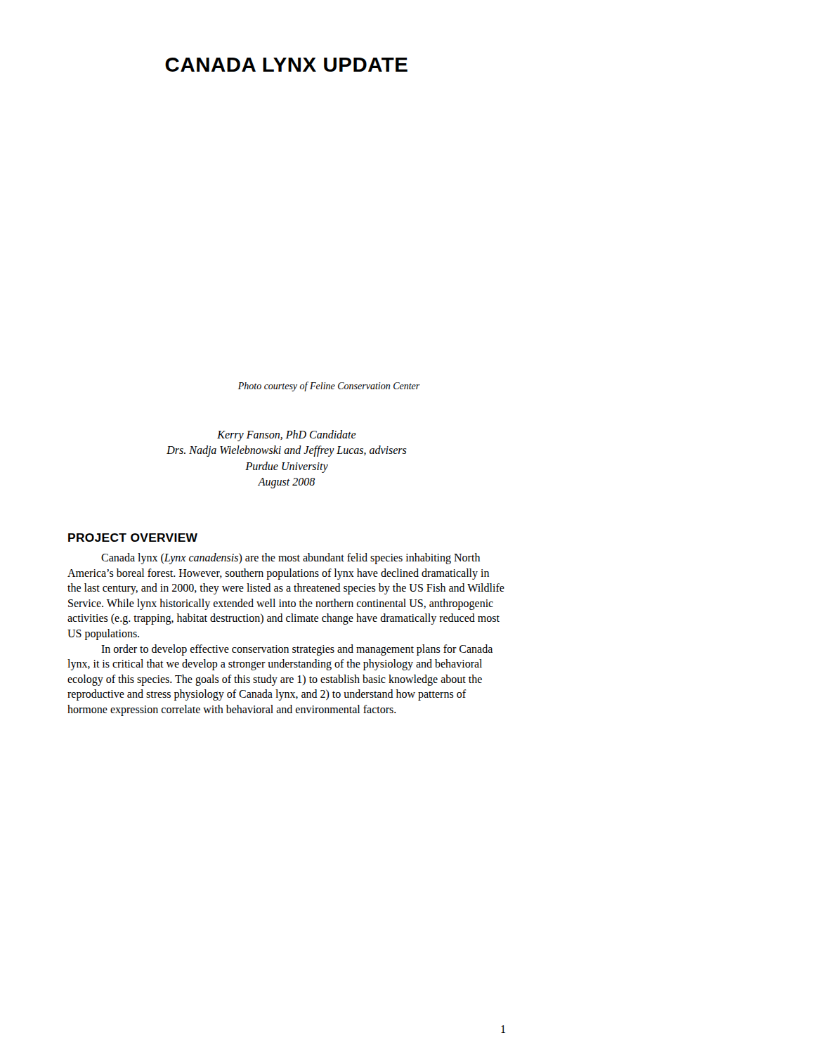CANADA LYNX UPDATE
Photo courtesy of Feline Conservation Center
Kerry Fanson, PhD Candidate
Drs. Nadja Wielebnowski and Jeffrey Lucas, advisers
Purdue University
August 2008
PROJECT OVERVIEW
Canada lynx (Lynx canadensis) are the most abundant felid species inhabiting North America’s boreal forest. However, southern populations of lynx have declined dramatically in the last century, and in 2000, they were listed as a threatened species by the US Fish and Wildlife Service. While lynx historically extended well into the northern continental US, anthropogenic activities (e.g. trapping, habitat destruction) and climate change have dramatically reduced most US populations.
In order to develop effective conservation strategies and management plans for Canada lynx, it is critical that we develop a stronger understanding of the physiology and behavioral ecology of this species. The goals of this study are 1) to establish basic knowledge about the reproductive and stress physiology of Canada lynx, and 2) to understand how patterns of hormone expression correlate with behavioral and environmental factors.
1